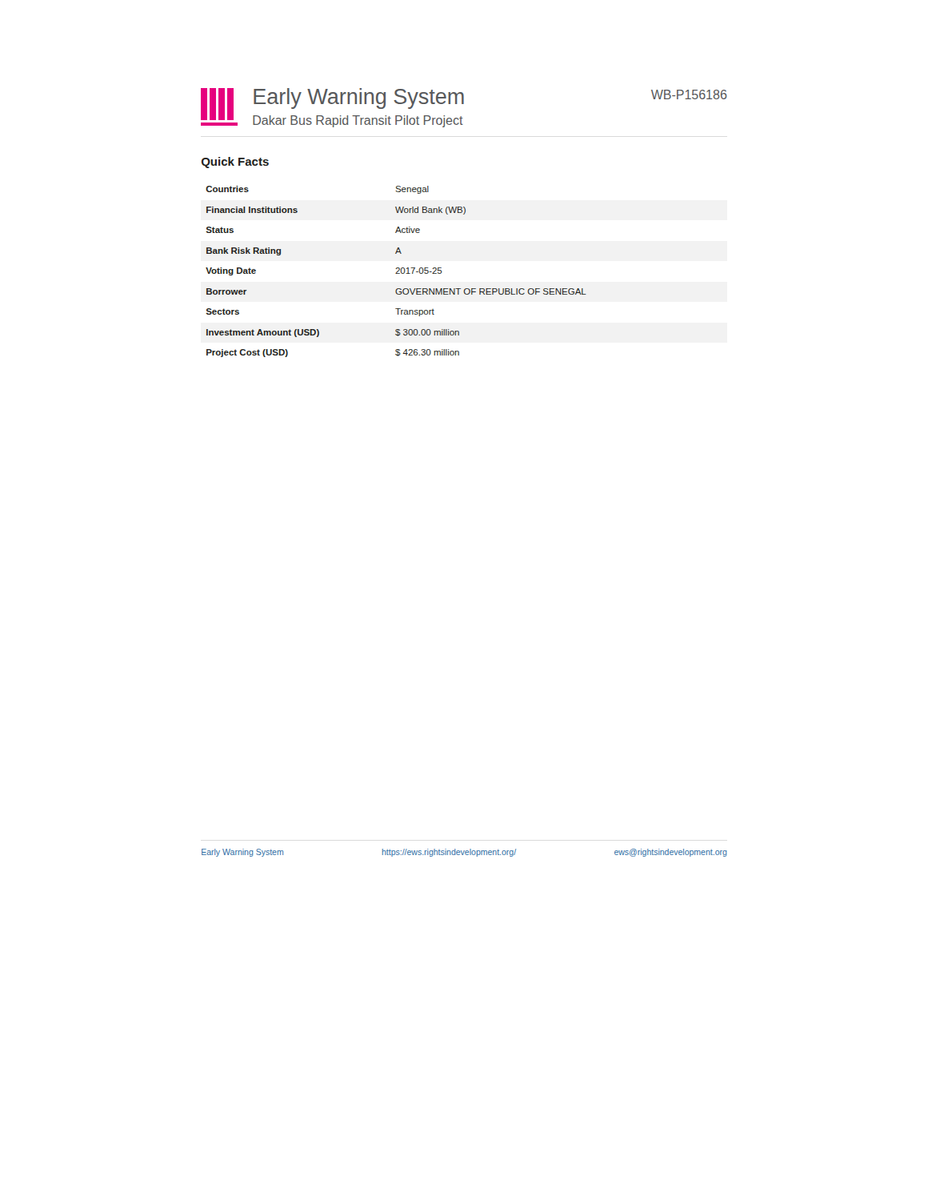Early Warning System
Dakar Bus Rapid Transit Pilot Project
WB-P156186
Quick Facts
| Countries | Senegal |
| Financial Institutions | World Bank (WB) |
| Status | Active |
| Bank Risk Rating | A |
| Voting Date | 2017-05-25 |
| Borrower | GOVERNMENT OF REPUBLIC OF SENEGAL |
| Sectors | Transport |
| Investment Amount (USD) | $ 300.00 million |
| Project Cost (USD) | $ 426.30 million |
Early Warning System
https://ews.rightsindevelopment.org/
ews@rightsindevelopment.org